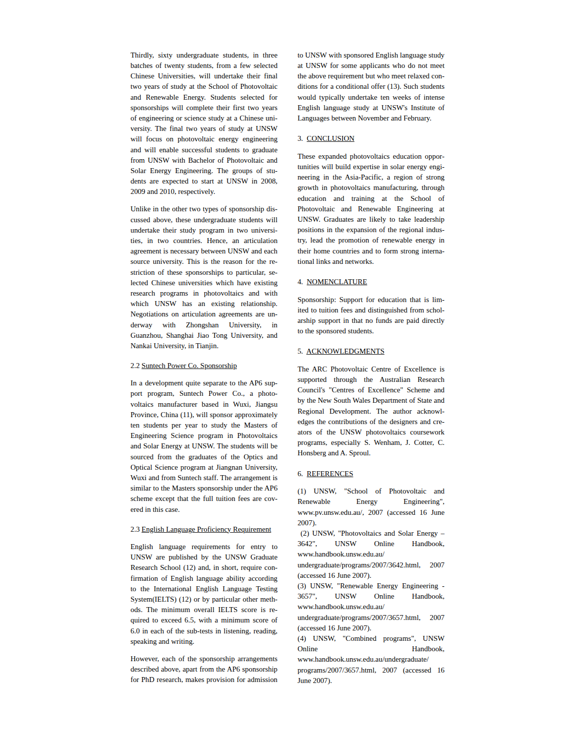Thirdly, sixty undergraduate students, in three batches of twenty students, from a few selected Chinese Universities, will undertake their final two years of study at the School of Photovoltaic and Renewable Energy. Students selected for sponsorships will complete their first two years of engineering or science study at a Chinese university. The final two years of study at UNSW will focus on photovoltaic energy engineering and will enable successful students to graduate from UNSW with Bachelor of Photovoltaic and Solar Energy Engineering. The groups of students are expected to start at UNSW in 2008, 2009 and 2010, respectively.
Unlike in the other two types of sponsorship discussed above, these undergraduate students will undertake their study program in two universities, in two countries. Hence, an articulation agreement is necessary between UNSW and each source university. This is the reason for the restriction of these sponsorships to particular, selected Chinese universities which have existing research programs in photovoltaics and with which UNSW has an existing relationship. Negotiations on articulation agreements are underway with Zhongshan University, in Guanzhou, Shanghai Jiao Tong University, and Nankai University, in Tianjin.
2.2 Suntech Power Co. Sponsorship
In a development quite separate to the AP6 support program, Suntech Power Co., a photovoltaics manufacturer based in Wuxi, Jiangsu Province, China (11), will sponsor approximately ten students per year to study the Masters of Engineering Science program in Photovoltaics and Solar Energy at UNSW. The students will be sourced from the graduates of the Optics and Optical Science program at Jiangnan University, Wuxi and from Suntech staff. The arrangement is similar to the Masters sponsorship under the AP6 scheme except that the full tuition fees are covered in this case.
2.3 English Language Proficiency Requirement
English language requirements for entry to UNSW are published by the UNSW Graduate Research School (12) and, in short, require confirmation of English language ability according to the International English Language Testing System(IELTS) (12) or by particular other methods. The minimum overall IELTS score is required to exceed 6.5, with a minimum score of 6.0 in each of the sub-tests in listening, reading, speaking and writing.
However, each of the sponsorship arrangements described above, apart from the AP6 sponsorship for PhD research, makes provision for admission to UNSW with sponsored English language study at UNSW for some applicants who do not meet the above requirement but who meet relaxed conditions for a conditional offer (13). Such students would typically undertake ten weeks of intense English language study at UNSW's Institute of Languages between November and February.
3. Conclusion
These expanded photovoltaics education opportunities will build expertise in solar energy engineering in the Asia-Pacific, a region of strong growth in photovoltaics manufacturing, through education and training at the School of Photovoltaic and Renewable Engineering at UNSW. Graduates are likely to take leadership positions in the expansion of the regional industry, lead the promotion of renewable energy in their home countries and to form strong international links and networks.
4. Nomenclature
Sponsorship: Support for education that is limited to tuition fees and distinguished from scholarship support in that no funds are paid directly to the sponsored students.
5. Acknowledgments
The ARC Photovoltaic Centre of Excellence is supported through the Australian Research Council's "Centres of Excellence" Scheme and by the New South Wales Department of State and Regional Development. The author acknowledges the contributions of the designers and creators of the UNSW photovoltaics coursework programs, especially S. Wenham, J. Cotter, C. Honsberg and A. Sproul.
6. References
(1) UNSW, "School of Photovoltaic and Renewable Energy Engineering", www.pv.unsw.edu.au/, 2007 (accessed 16 June 2007).
(2) UNSW, "Photovoltaics and Solar Energy – 3642", UNSW Online Handbook, www.handbook.unsw.edu.au/ undergraduate/programs/2007/3642.html, 2007 (accessed 16 June 2007).
(3) UNSW, "Renewable Energy Engineering - 3657", UNSW Online Handbook, www.handbook.unsw.edu.au/ undergraduate/programs/2007/3657.html, 2007 (accessed 16 June 2007).
(4) UNSW, "Combined programs", UNSW Online Handbook, www.handbook.unsw.edu.au/undergraduate/ programs/2007/3657.html, 2007 (accessed 16 June 2007).